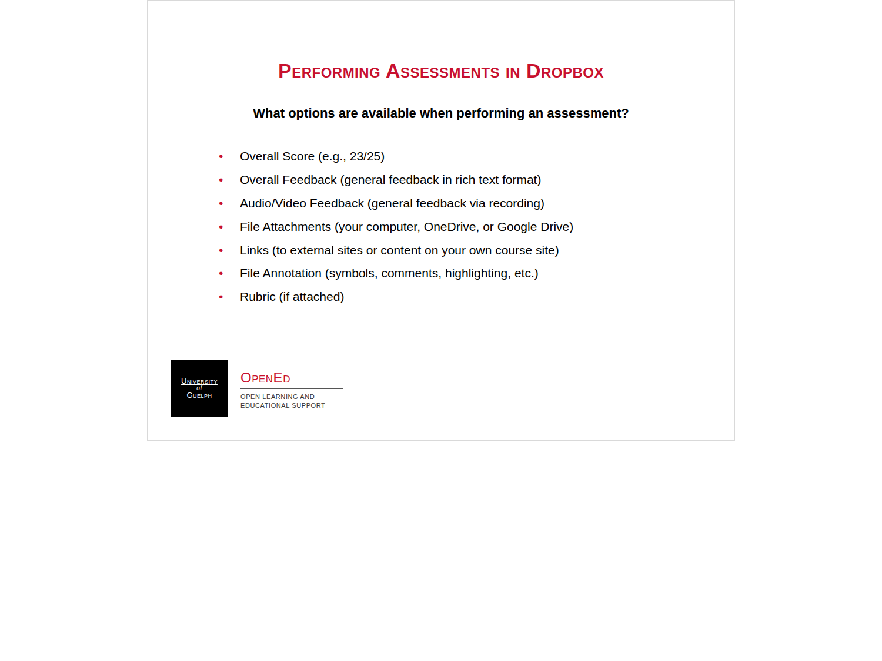Performing Assessments in Dropbox
What options are available when performing an assessment?
Overall Score (e.g., 23/25)
Overall Feedback (general feedback in rich text format)
Audio/Video Feedback (general feedback via recording)
File Attachments (your computer, OneDrive, or Google Drive)
Links (to external sites or content on your own course site)
File Annotation (symbols, comments, highlighting, etc.)
Rubric (if attached)
University of Guelph
OpenEd
OPEN LEARNING AND
EDUCATIONAL SUPPORT